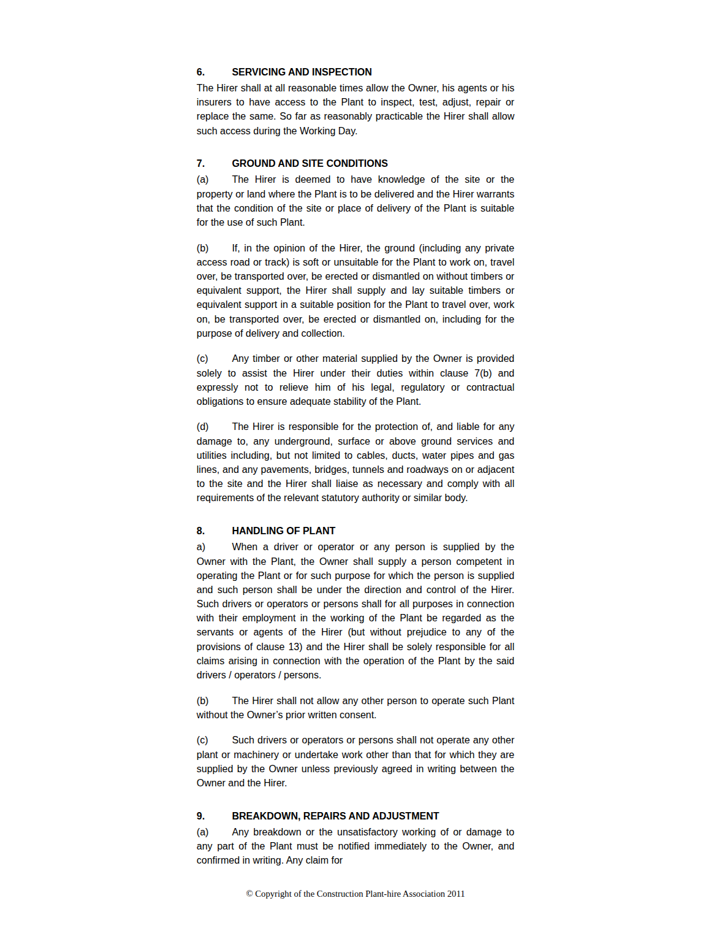6. Servicing and Inspection
The Hirer shall at all reasonable times allow the Owner, his agents or his insurers to have access to the Plant to inspect, test, adjust, repair or replace the same. So far as reasonably practicable the Hirer shall allow such access during the Working Day.
7. Ground and Site Conditions
(a) The Hirer is deemed to have knowledge of the site or the property or land where the Plant is to be delivered and the Hirer warrants that the condition of the site or place of delivery of the Plant is suitable for the use of such Plant.
(b) If, in the opinion of the Hirer, the ground (including any private access road or track) is soft or unsuitable for the Plant to work on, travel over, be transported over, be erected or dismantled on without timbers or equivalent support, the Hirer shall supply and lay suitable timbers or equivalent support in a suitable position for the Plant to travel over, work on, be transported over, be erected or dismantled on, including for the purpose of delivery and collection.
(c) Any timber or other material supplied by the Owner is provided solely to assist the Hirer under their duties within clause 7(b) and expressly not to relieve him of his legal, regulatory or contractual obligations to ensure adequate stability of the Plant.
(d) The Hirer is responsible for the protection of, and liable for any damage to, any underground, surface or above ground services and utilities including, but not limited to cables, ducts, water pipes and gas lines, and any pavements, bridges, tunnels and roadways on or adjacent to the site and the Hirer shall liaise as necessary and comply with all requirements of the relevant statutory authority or similar body.
8. Handling of Plant
a) When a driver or operator or any person is supplied by the Owner with the Plant, the Owner shall supply a person competent in operating the Plant or for such purpose for which the person is supplied and such person shall be under the direction and control of the Hirer. Such drivers or operators or persons shall for all purposes in connection with their employment in the working of the Plant be regarded as the servants or agents of the Hirer (but without prejudice to any of the provisions of clause 13) and the Hirer shall be solely responsible for all claims arising in connection with the operation of the Plant by the said drivers / operators / persons.
(b) The Hirer shall not allow any other person to operate such Plant without the Owner’s prior written consent.
(c) Such drivers or operators or persons shall not operate any other plant or machinery or undertake work other than that for which they are supplied by the Owner unless previously agreed in writing between the Owner and the Hirer.
9. Breakdown, Repairs and Adjustment
(a) Any breakdown or the unsatisfactory working of or damage to any part of the Plant must be notified immediately to the Owner, and confirmed in writing. Any claim for
© Copyright of the Construction Plant-hire Association 2011